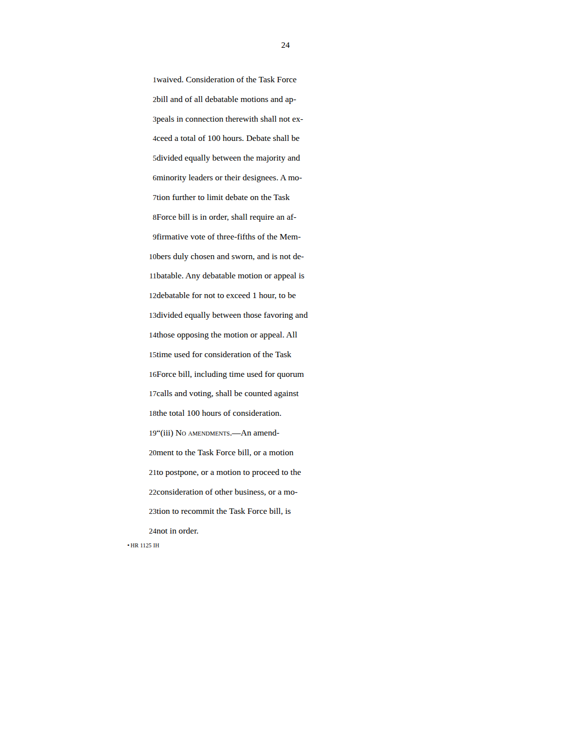24
| 1 | waived. Consideration of the Task Force |
| 2 | bill and of all debatable motions and ap- |
| 3 | peals in connection therewith shall not ex- |
| 4 | ceed a total of 100 hours. Debate shall be |
| 5 | divided equally between the majority and |
| 6 | minority leaders or their designees. A mo- |
| 7 | tion further to limit debate on the Task |
| 8 | Force bill is in order, shall require an af- |
| 9 | firmative vote of three-fifths of the Mem- |
| 10 | bers duly chosen and sworn, and is not de- |
| 11 | batable. Any debatable motion or appeal is |
| 12 | debatable for not to exceed 1 hour, to be |
| 13 | divided equally between those favoring and |
| 14 | those opposing the motion or appeal. All |
| 15 | time used for consideration of the Task |
| 16 | Force bill, including time used for quorum |
| 17 | calls and voting, shall be counted against |
| 18 | the total 100 hours of consideration. |
| 19 | “(iii) N o amendments .—An amend- |
| 20 | ment to the Task Force bill, or a motion |
| 21 | to postpone, or a motion to proceed to the |
| 22 | consideration of other business, or a mo- |
| 23 | tion to recommit the Task Force bill, is |
| 24 | not in order. |
•HR 1125 IH